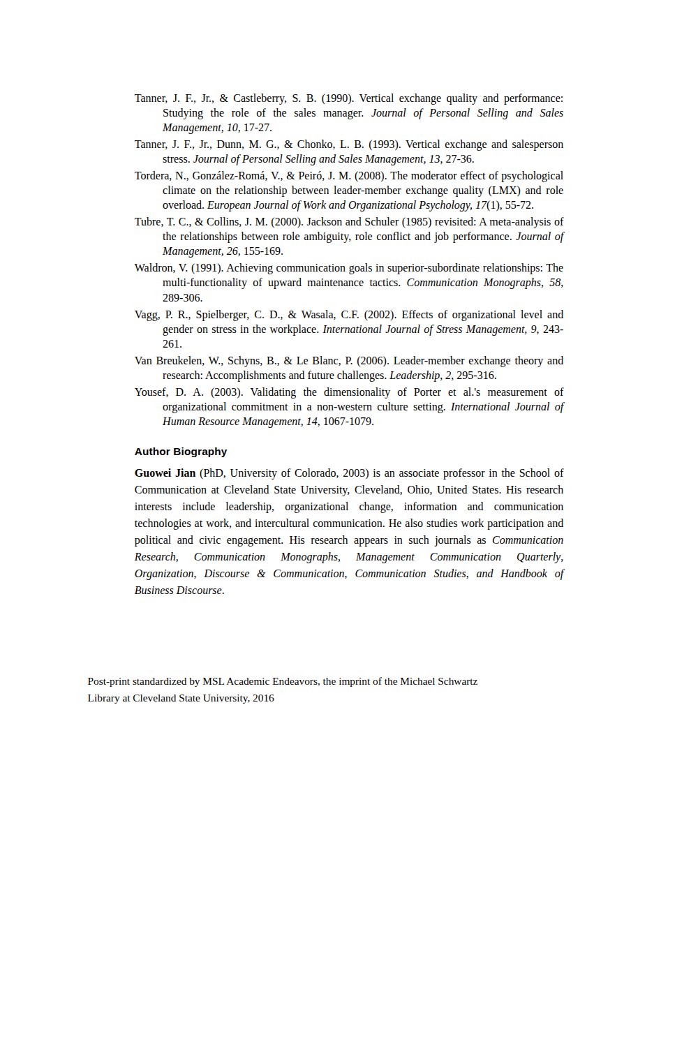Tanner, J. F., Jr., & Castleberry, S. B. (1990). Vertical exchange quality and performance: Studying the role of the sales manager. Journal of Personal Selling and Sales Management, 10, 17-27.
Tanner, J. F., Jr., Dunn, M. G., & Chonko, L. B. (1993). Vertical exchange and salesperson stress. Journal of Personal Selling and Sales Management, 13, 27-36.
Tordera, N., González-Romá, V., & Peiró, J. M. (2008). The moderator effect of psychological climate on the relationship between leader-member exchange quality (LMX) and role overload. European Journal of Work and Organizational Psychology, 17(1), 55-72.
Tubre, T. C., & Collins, J. M. (2000). Jackson and Schuler (1985) revisited: A meta-analysis of the relationships between role ambiguity, role conflict and job performance. Journal of Management, 26, 155-169.
Waldron, V. (1991). Achieving communication goals in superior-subordinate relationships: The multi-functionality of upward maintenance tactics. Communication Monographs, 58, 289-306.
Vagg, P. R., Spielberger, C. D., & Wasala, C.F. (2002). Effects of organizational level and gender on stress in the workplace. International Journal of Stress Management, 9, 243-261.
Van Breukelen, W., Schyns, B., & Le Blanc, P. (2006). Leader-member exchange theory and research: Accomplishments and future challenges. Leadership, 2, 295-316.
Yousef, D. A. (2003). Validating the dimensionality of Porter et al.'s measurement of organizational commitment in a non-western culture setting. International Journal of Human Resource Management, 14, 1067-1079.
Author Biography
Guowei Jian (PhD, University of Colorado, 2003) is an associate professor in the School of Communication at Cleveland State University, Cleveland, Ohio, United States. His research interests include leadership, organizational change, information and communication technologies at work, and intercultural communication. He also studies work participation and political and civic engagement. His research appears in such journals as Communication Research, Communication Monographs, Management Communication Quarterly, Organization, Discourse & Communication, Communication Studies, and Handbook of Business Discourse.
Post-print standardized by MSL Academic Endeavors, the imprint of the Michael Schwartz Library at Cleveland State University, 2016